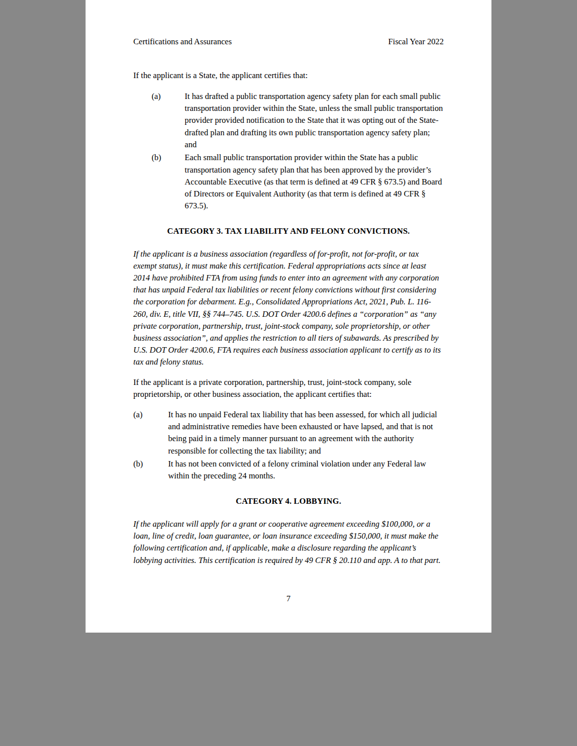Certifications and Assurances Fiscal Year 2022
If the applicant is a State, the applicant certifies that:
(a) It has drafted a public transportation agency safety plan for each small public transportation provider within the State, unless the small public transportation provider provided notification to the State that it was opting out of the State-drafted plan and drafting its own public transportation agency safety plan; and
(b) Each small public transportation provider within the State has a public transportation agency safety plan that has been approved by the provider’s Accountable Executive (as that term is defined at 49 CFR § 673.5) and Board of Directors or Equivalent Authority (as that term is defined at 49 CFR § 673.5).
CATEGORY 3. TAX LIABILITY AND FELONY CONVICTIONS.
If the applicant is a business association (regardless of for-profit, not for-profit, or tax exempt status), it must make this certification. Federal appropriations acts since at least 2014 have prohibited FTA from using funds to enter into an agreement with any corporation that has unpaid Federal tax liabilities or recent felony convictions without first considering the corporation for debarment. E.g., Consolidated Appropriations Act, 2021, Pub. L. 116-260, div. E, title VII, §§ 744–745. U.S. DOT Order 4200.6 defines a “corporation” as “any private corporation, partnership, trust, joint-stock company, sole proprietorship, or other business association”, and applies the restriction to all tiers of subawards. As prescribed by U.S. DOT Order 4200.6, FTA requires each business association applicant to certify as to its tax and felony status.
If the applicant is a private corporation, partnership, trust, joint-stock company, sole proprietorship, or other business association, the applicant certifies that:
(a) It has no unpaid Federal tax liability that has been assessed, for which all judicial and administrative remedies have been exhausted or have lapsed, and that is not being paid in a timely manner pursuant to an agreement with the authority responsible for collecting the tax liability; and
(b) It has not been convicted of a felony criminal violation under any Federal law within the preceding 24 months.
CATEGORY 4. LOBBYING.
If the applicant will apply for a grant or cooperative agreement exceeding $100,000, or a loan, line of credit, loan guarantee, or loan insurance exceeding $150,000, it must make the following certification and, if applicable, make a disclosure regarding the applicant’s lobbying activities. This certification is required by 49 CFR § 20.110 and app. A to that part.
7